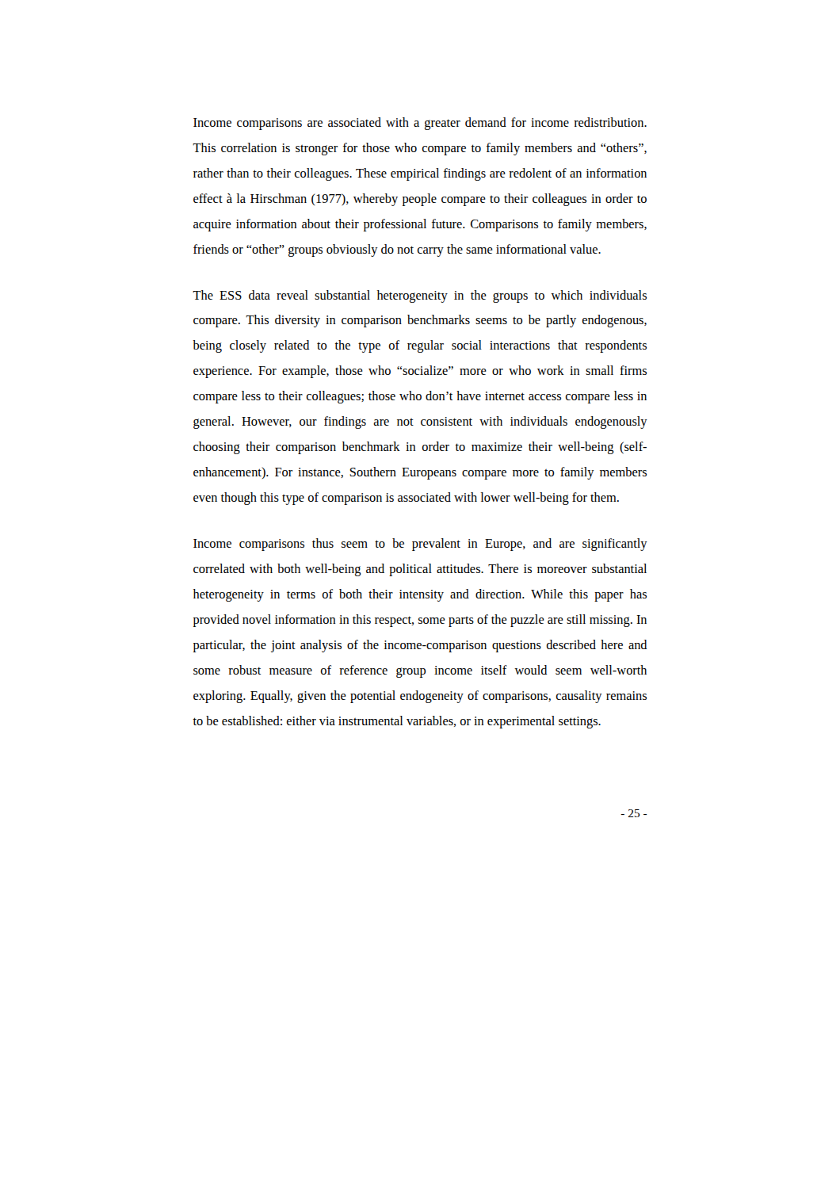Income comparisons are associated with a greater demand for income redistribution. This correlation is stronger for those who compare to family members and “others”, rather than to their colleagues. These empirical findings are redolent of an information effect à la Hirschman (1977), whereby people compare to their colleagues in order to acquire information about their professional future. Comparisons to family members, friends or “other” groups obviously do not carry the same informational value.
The ESS data reveal substantial heterogeneity in the groups to which individuals compare. This diversity in comparison benchmarks seems to be partly endogenous, being closely related to the type of regular social interactions that respondents experience. For example, those who “socialize” more or who work in small firms compare less to their colleagues; those who don’t have internet access compare less in general. However, our findings are not consistent with individuals endogenously choosing their comparison benchmark in order to maximize their well-being (self-enhancement). For instance, Southern Europeans compare more to family members even though this type of comparison is associated with lower well-being for them.
Income comparisons thus seem to be prevalent in Europe, and are significantly correlated with both well-being and political attitudes. There is moreover substantial heterogeneity in terms of both their intensity and direction. While this paper has provided novel information in this respect, some parts of the puzzle are still missing. In particular, the joint analysis of the income-comparison questions described here and some robust measure of reference group income itself would seem well-worth exploring. Equally, given the potential endogeneity of comparisons, causality remains to be established: either via instrumental variables, or in experimental settings.
- 25 -